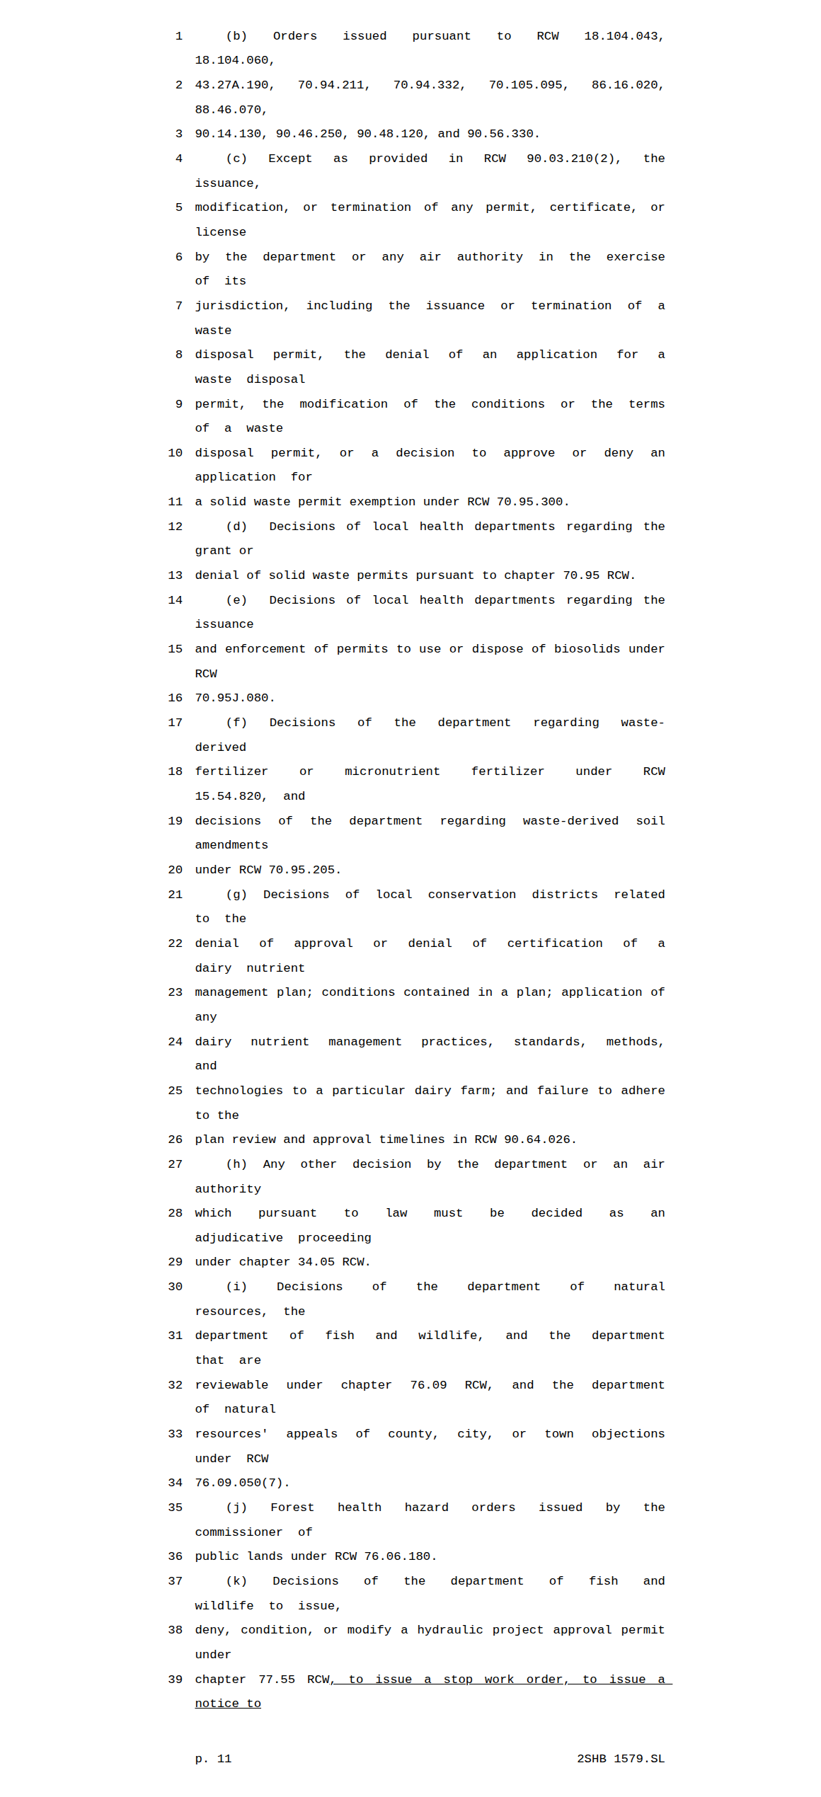(b) Orders issued pursuant to RCW 18.104.043, 18.104.060,
43.27A.190, 70.94.211, 70.94.332, 70.105.095, 86.16.020, 88.46.070,
90.14.130, 90.46.250, 90.48.120, and 90.56.330.
(c) Except as provided in RCW 90.03.210(2), the issuance,
modification, or termination of any permit, certificate, or license
by the department or any air authority in the exercise of its
jurisdiction, including the issuance or termination of a waste
disposal permit, the denial of an application for a waste disposal
permit, the modification of the conditions or the terms of a waste
disposal permit, or a decision to approve or deny an application for
a solid waste permit exemption under RCW 70.95.300.
(d) Decisions of local health departments regarding the grant or
denial of solid waste permits pursuant to chapter 70.95 RCW.
(e) Decisions of local health departments regarding the issuance
and enforcement of permits to use or dispose of biosolids under RCW
70.95J.080.
(f) Decisions of the department regarding waste-derived
fertilizer or micronutrient fertilizer under RCW 15.54.820, and
decisions of the department regarding waste-derived soil amendments
under RCW 70.95.205.
(g) Decisions of local conservation districts related to the
denial of approval or denial of certification of a dairy nutrient
management plan; conditions contained in a plan; application of any
dairy nutrient management practices, standards, methods, and
technologies to a particular dairy farm; and failure to adhere to the
plan review and approval timelines in RCW 90.64.026.
(h) Any other decision by the department or an air authority
which pursuant to law must be decided as an adjudicative proceeding
under chapter 34.05 RCW.
(i) Decisions of the department of natural resources, the
department of fish and wildlife, and the department that are
reviewable under chapter 76.09 RCW, and the department of natural
resources' appeals of county, city, or town objections under RCW
76.09.050(7).
(j) Forest health hazard orders issued by the commissioner of
public lands under RCW 76.06.180.
(k) Decisions of the department of fish and wildlife to issue,
deny, condition, or modify a hydraulic project approval permit under
chapter 77.55 RCW, to issue a stop work order, to issue a notice to
p. 11 2SHB 1579.SL